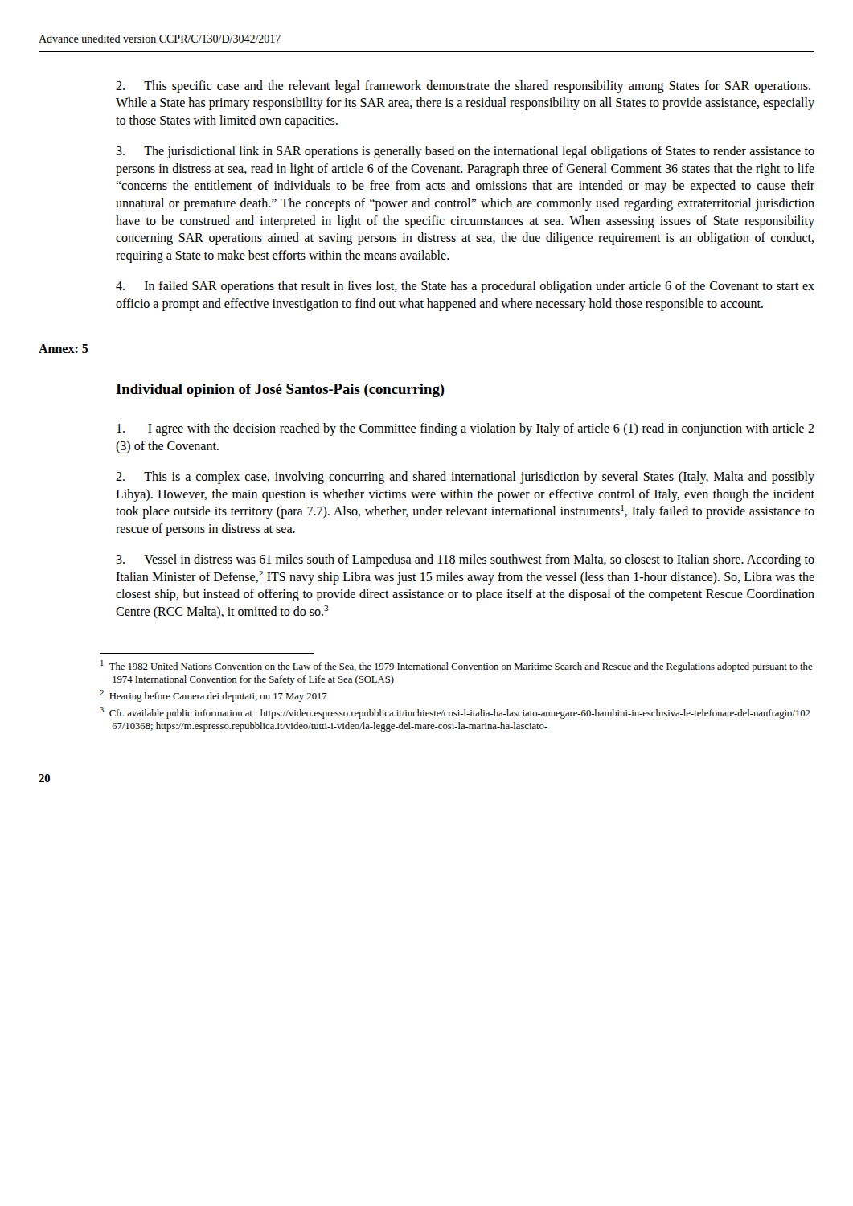Advance unedited version CCPR/C/130/D/3042/2017
2. This specific case and the relevant legal framework demonstrate the shared responsibility among States for SAR operations. While a State has primary responsibility for its SAR area, there is a residual responsibility on all States to provide assistance, especially to those States with limited own capacities.
3. The jurisdictional link in SAR operations is generally based on the international legal obligations of States to render assistance to persons in distress at sea, read in light of article 6 of the Covenant. Paragraph three of General Comment 36 states that the right to life “concerns the entitlement of individuals to be free from acts and omissions that are intended or may be expected to cause their unnatural or premature death.” The concepts of “power and control” which are commonly used regarding extraterritorial jurisdiction have to be construed and interpreted in light of the specific circumstances at sea. When assessing issues of State responsibility concerning SAR operations aimed at saving persons in distress at sea, the due diligence requirement is an obligation of conduct, requiring a State to make best efforts within the means available.
4. In failed SAR operations that result in lives lost, the State has a procedural obligation under article 6 of the Covenant to start ex officio a prompt and effective investigation to find out what happened and where necessary hold those responsible to account.
Annex: 5
Individual opinion of José Santos-Pais (concurring)
1. I agree with the decision reached by the Committee finding a violation by Italy of article 6 (1) read in conjunction with article 2 (3) of the Covenant.
2. This is a complex case, involving concurring and shared international jurisdiction by several States (Italy, Malta and possibly Libya). However, the main question is whether victims were within the power or effective control of Italy, even though the incident took place outside its territory (para 7.7). Also, whether, under relevant international instruments1, Italy failed to provide assistance to rescue of persons in distress at sea.
3. Vessel in distress was 61 miles south of Lampedusa and 118 miles southwest from Malta, so closest to Italian shore. According to Italian Minister of Defense,2 ITS navy ship Libra was just 15 miles away from the vessel (less than 1-hour distance). So, Libra was the closest ship, but instead of offering to provide direct assistance or to place itself at the disposal of the competent Rescue Coordination Centre (RCC Malta), it omitted to do so.3
1 The 1982 United Nations Convention on the Law of the Sea, the 1979 International Convention on Maritime Search and Rescue and the Regulations adopted pursuant to the 1974 International Convention for the Safety of Life at Sea (SOLAS)
2 Hearing before Camera dei deputati, on 17 May 2017
3 Cfr. available public information at : https://video.espresso.repubblica.it/inchieste/cosi-l-italia-ha-lasciato-annegare-60-bambini-in-esclusiva-le-telefonate-del-naufragio/10267/10368; https://m.espresso.repubblica.it/video/tutti-i-video/la-legge-del-mare-cosi-la-marina-ha-lasciato-
20